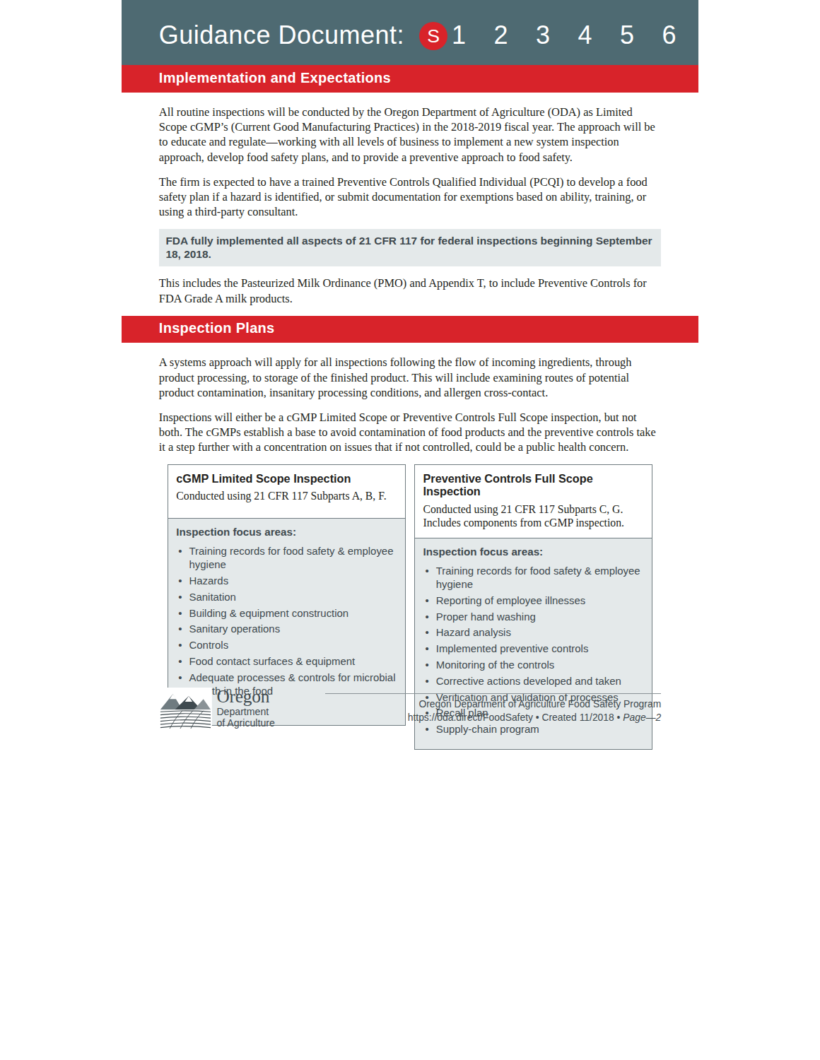Guidance Document: S 1 2 3 4 5 6 R
Implementation and Expectations
All routine inspections will be conducted by the Oregon Department of Agriculture (ODA) as Limited Scope cGMP’s (Current Good Manufacturing Practices) in the 2018-2019 fiscal year. The approach will be to educate and regulate—working with all levels of business to implement a new system inspection approach, develop food safety plans, and to provide a preventive approach to food safety.
The firm is expected to have a trained Preventive Controls Qualified Individual (PCQI) to develop a food safety plan if a hazard is identified, or submit documentation for exemptions based on ability, training, or using a third-party consultant.
FDA fully implemented all aspects of 21 CFR 117 for federal inspections beginning September 18, 2018.
This includes the Pasteurized Milk Ordinance (PMO) and Appendix T, to include Preventive Controls for FDA Grade A milk products.
Inspection Plans
A systems approach will apply for all inspections following the flow of incoming ingredients, through product processing, to storage of the finished product. This will include examining routes of potential product contamination, insanitary processing conditions, and allergen cross-contact.
Inspections will either be a cGMP Limited Scope or Preventive Controls Full Scope inspection, but not both. The cGMPs establish a base to avoid contamination of food products and the preventive controls take it a step further with a concentration on issues that if not controlled, could be a public health concern.
| cGMP Limited Scope Inspection Conducted using 21 CFR 117 Subparts A, B, F. Inspection focus areas: Training records for food safety & employee hygiene Hazards Sanitation Building & equipment construction Sanitary operations Controls Food contact surfaces & equipment Adequate processes & controls for microbial growth in the food | Preventive Controls Full Scope Inspection Conducted using 21 CFR 117 Subparts C, G. Includes components from cGMP inspection. Inspection focus areas: Training records for food safety & employee hygiene Reporting of employee illnesses Proper hand washing Hazard analysis Implemented preventive controls Monitoring of the controls Corrective actions developed and taken Verification and validation of processes Recall plan Supply-chain program |
| Oregon Department of Agriculture | Oregon Department of Agriculture Food Safety Program https://oda.direct/FoodSafety • Created 11/2018 • Page—2 |